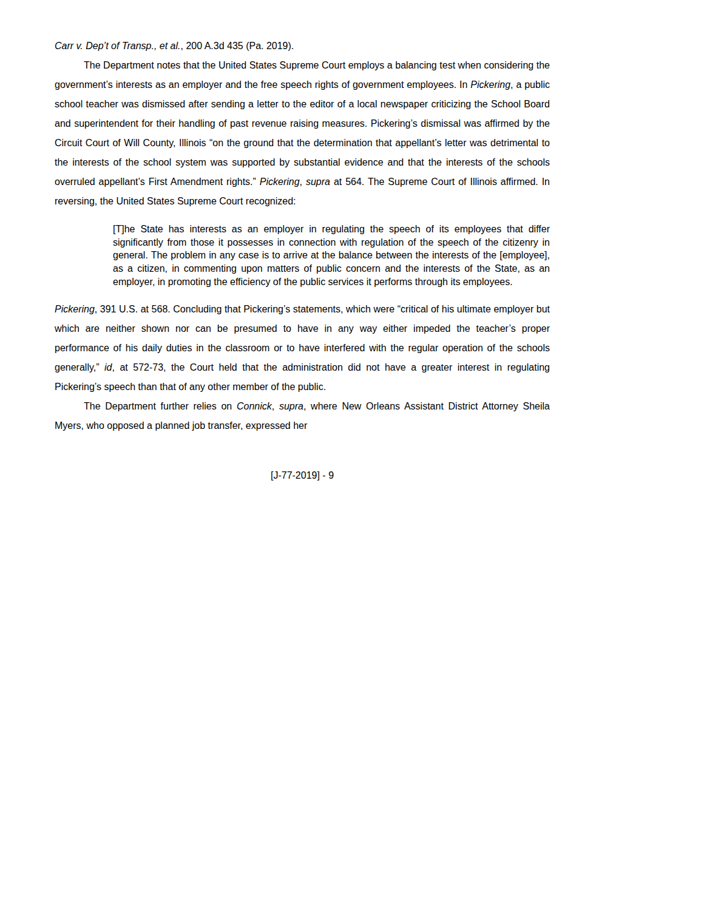Carr v. Dep’t of Transp., et al., 200 A.3d 435 (Pa. 2019).
The Department notes that the United States Supreme Court employs a balancing test when considering the government’s interests as an employer and the free speech rights of government employees. In Pickering, a public school teacher was dismissed after sending a letter to the editor of a local newspaper criticizing the School Board and superintendent for their handling of past revenue raising measures. Pickering’s dismissal was affirmed by the Circuit Court of Will County, Illinois “on the ground that the determination that appellant’s letter was detrimental to the interests of the school system was supported by substantial evidence and that the interests of the schools overruled appellant’s First Amendment rights.” Pickering, supra at 564. The Supreme Court of Illinois affirmed. In reversing, the United States Supreme Court recognized:
[T]he State has interests as an employer in regulating the speech of its employees that differ significantly from those it possesses in connection with regulation of the speech of the citizenry in general. The problem in any case is to arrive at the balance between the interests of the [employee], as a citizen, in commenting upon matters of public concern and the interests of the State, as an employer, in promoting the efficiency of the public services it performs through its employees.
Pickering, 391 U.S. at 568. Concluding that Pickering’s statements, which were “critical of his ultimate employer but which are neither shown nor can be presumed to have in any way either impeded the teacher’s proper performance of his daily duties in the classroom or to have interfered with the regular operation of the schools generally,” id, at 572-73, the Court held that the administration did not have a greater interest in regulating Pickering’s speech than that of any other member of the public.
The Department further relies on Connick, supra, where New Orleans Assistant District Attorney Sheila Myers, who opposed a planned job transfer, expressed her
[J-77-2019] - 9